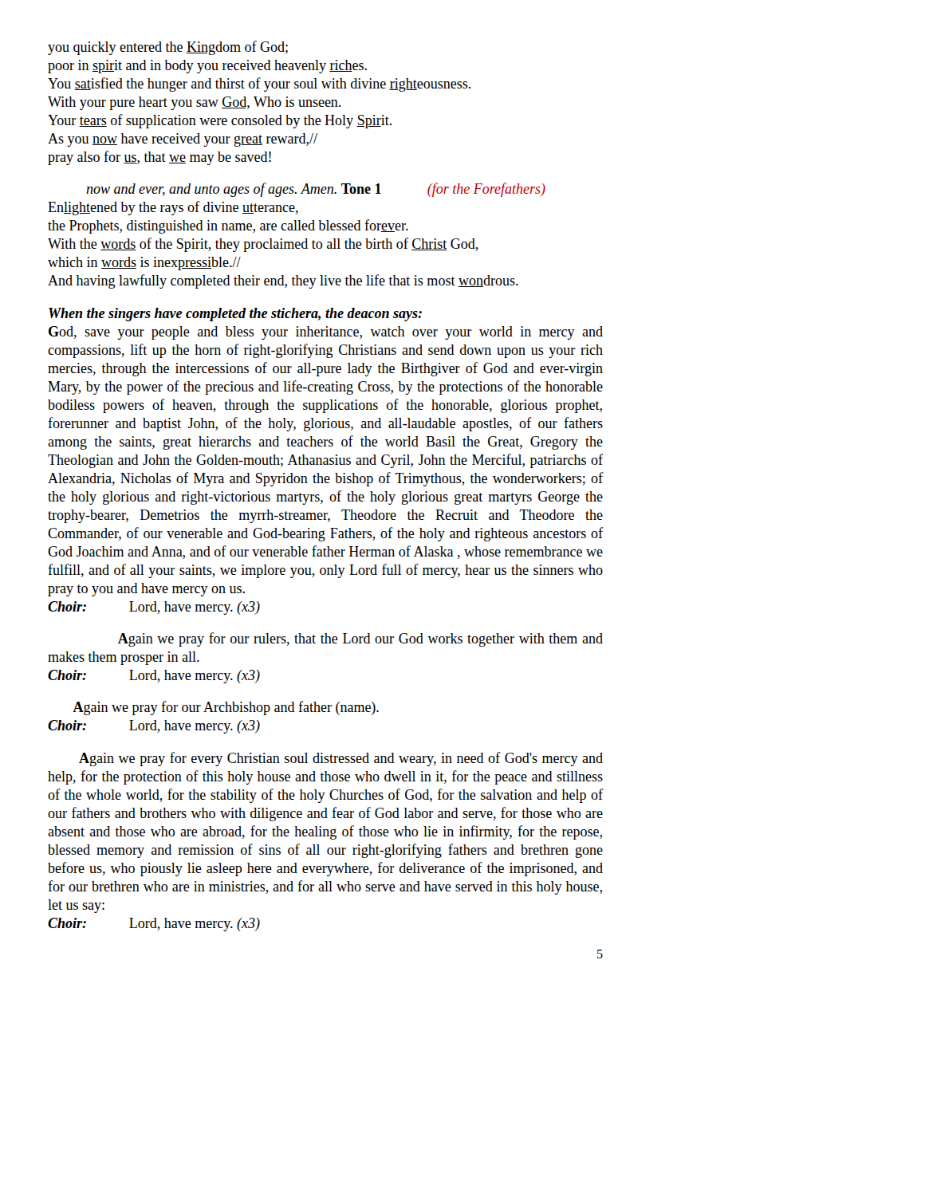you quickly entered the Kingdom of God;
poor in spirit and in body you received heavenly riches.
You satisfied the hunger and thirst of your soul with divine righteousness.
With your pure heart you saw God, Who is unseen.
Your tears of supplication were consoled by the Holy Spirit.
As you now have received your great reward,//
pray also for us, that we may be saved!
now and ever, and unto ages of ages. Amen. Tone 1 (for the Forefathers)
Enlightened by the rays of divine utterance,
the Prophets, distinguished in name, are called blessed forever.
With the words of the Spirit, they proclaimed to all the birth of Christ God,
which in words is inexpressible.//
And having lawfully completed their end, they live the life that is most wondrous.
When the singers have completed the stichera, the deacon says:
God, save your people and bless your inheritance, watch over your world in mercy and compassions, lift up the horn of right-glorifying Christians and send down upon us your rich mercies, through the intercessions of our all-pure lady the Birthgiver of God and ever-virgin Mary, by the power of the precious and life-creating Cross, by the protections of the honorable bodiless powers of heaven, through the supplications of the honorable, glorious prophet, forerunner and baptist John, of the holy, glorious, and all-laudable apostles, of our fathers among the saints, great hierarchs and teachers of the world Basil the Great, Gregory the Theologian and John the Golden-mouth; Athanasius and Cyril, John the Merciful, patriarchs of Alexandria, Nicholas of Myra and Spyridon the bishop of Trimythous, the wonderworkers; of the holy glorious and right-victorious martyrs, of the holy glorious great martyrs George the trophy-bearer, Demetrios the myrrh-streamer, Theodore the Recruit and Theodore the Commander, of our venerable and God-bearing Fathers, of the holy and righteous ancestors of God Joachim and Anna, and of our venerable father Herman of Alaska , whose remembrance we fulfill, and of all your saints, we implore you, only Lord full of mercy, hear us the sinners who pray to you and have mercy on us.
Choir: Lord, have mercy. (x3)
Again we pray for our rulers, that the Lord our God works together with them and makes them prosper in all.
Choir: Lord, have mercy. (x3)
Again we pray for our Archbishop and father (name).
Choir: Lord, have mercy. (x3)
Again we pray for every Christian soul distressed and weary, in need of God's mercy and help, for the protection of this holy house and those who dwell in it, for the peace and stillness of the whole world, for the stability of the holy Churches of God, for the salvation and help of our fathers and brothers who with diligence and fear of God labor and serve, for those who are absent and those who are abroad, for the healing of those who lie in infirmity, for the repose, blessed memory and remission of sins of all our right-glorifying fathers and brethren gone before us, who piously lie asleep here and everywhere, for deliverance of the imprisoned, and for our brethren who are in ministries, and for all who serve and have served in this holy house, let us say:
Choir: Lord, have mercy. (x3)
5